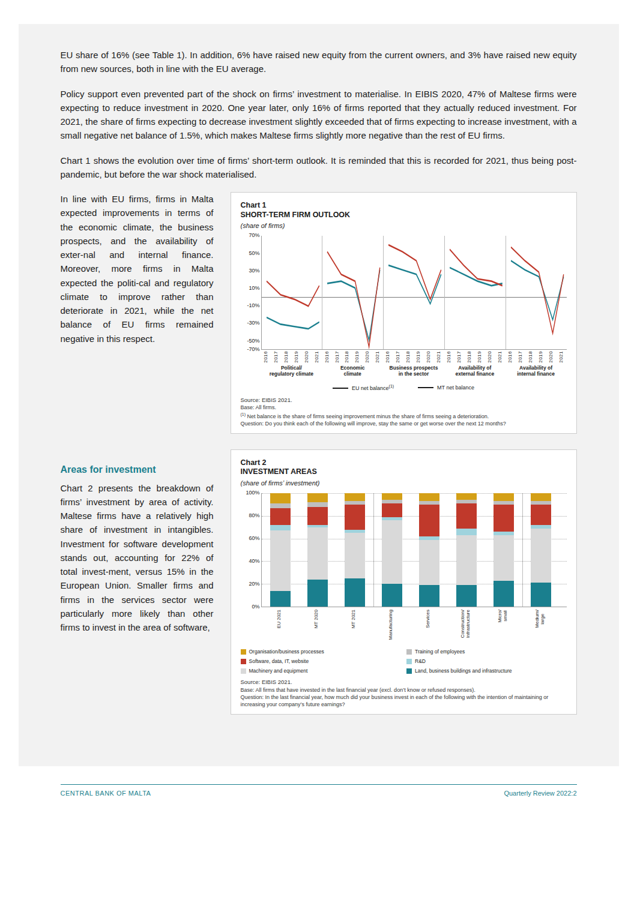EU share of 16% (see Table 1). In addition, 6% have raised new equity from the current owners, and 3% have raised new equity from new sources, both in line with the EU average.
Policy support even prevented part of the shock on firms’ investment to materialise. In EIBIS 2020, 47% of Maltese firms were expecting to reduce investment in 2020. One year later, only 16% of firms reported that they actually reduced investment. For 2021, the share of firms expecting to decrease investment slightly exceeded that of firms expecting to increase investment, with a small negative net balance of 1.5%, which makes Maltese firms slightly more negative than the rest of EU firms.
Chart 1 shows the evolution over time of firms’ short-term outlook. It is reminded that this is recorded for 2021, thus being post-pandemic, but before the war shock materialised.
In line with EU firms, firms in Malta expected improvements in terms of the economic climate, the business prospects, and the availability of exter-nal and internal finance. Moreover, more firms in Malta expected the politi-cal and regulatory climate to improve rather than deteriorate in 2021, while the net balance of EU firms remained negative in this respect.
Chart 1
SHORT-TERM FIRM OUTLOOK
(share of firms)
70% 50% 30% 10% -10% -30% -50% -70%
201620172018201920202021
Political/
regulatory climate
201620172018201920202021
Economic
climate
201620172018201920202021
Business prospects
in the sector
201620172018201920202021
Availability of
external finance
201620172018201920202021
Availability of
internal finance
EU net balance(1) MT net balance
Source: EIBIS 2021.
Base: All firms.
(1) Net balance is the share of firms seeing improvement minus the share of firms seeing a deterioration.
Question: Do you think each of the following will improve, stay the same or get worse over the next 12 months?
Areas for investment
Chart 2 presents the breakdown of firms’ investment by area of activity. Maltese firms have a relatively high share of investment in intangibles. Investment for software development stands out, accounting for 22% of total invest-ment, versus 15% in the European Union. Smaller firms and firms in the services sector were particularly more likely than other firms to invest in the area of software,
Chart 2
INVESTMENT AREAS
(share of firms’ investment)
100% 80% 60% 40% 20% 0%
EU 2021
MT 2020
MT 2021
Manufacturing
Services
Construction/
Infrastructure
Micro/
small
Medium/
large
Organisation/business processes
Training of employees
Software, data, IT, website
R&D
Machinery and equipment
Land, business buildings and infrastructure
Source: EIBIS 2021.
Base: All firms that have invested in the last financial year (excl. don’t know or refused responses).
Question: In the last financial year, how much did your business invest in each of the following with the intention of maintaining or increasing your company’s future earnings?
CENTRAL BANK OF MALTA
Quarterly Review 2022:2